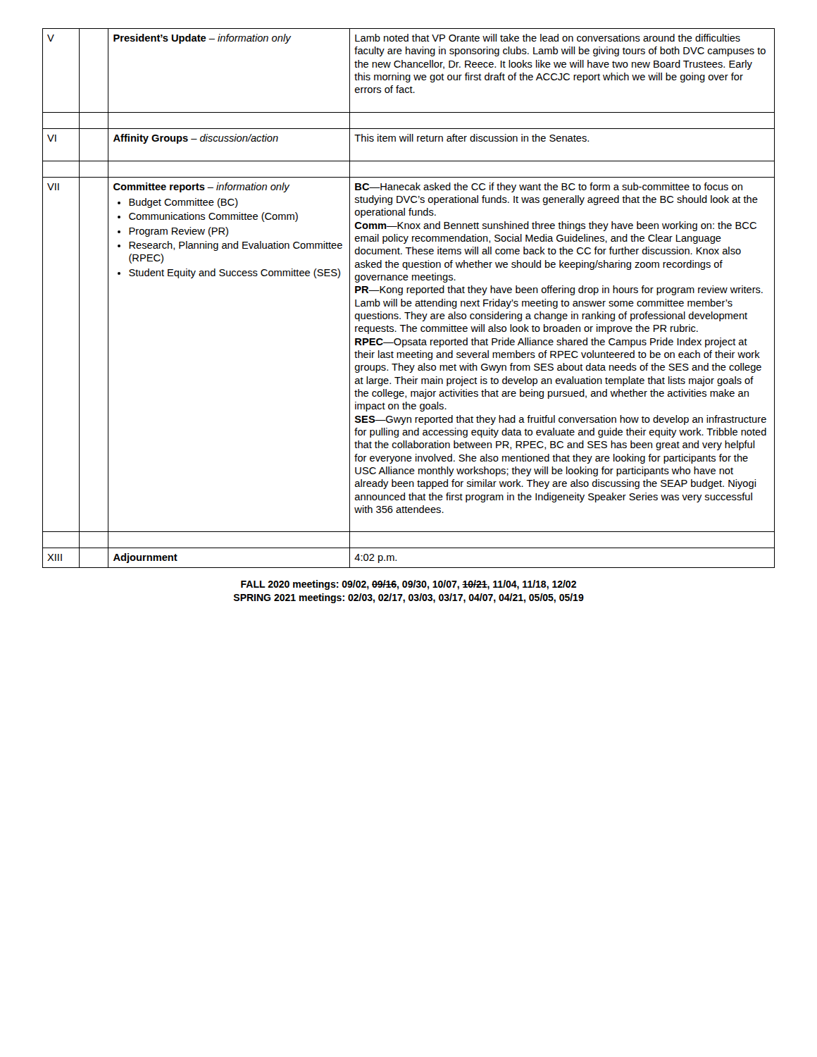| V | | President’s Update – information only | Lamb noted that VP Orante will take the lead on conversations around the difficulties faculty are having in sponsoring clubs. Lamb will be giving tours of both DVC campuses to the new Chancellor, Dr. Reece. It looks like we will have two new Board Trustees. Early this morning we got our first draft of the ACCJC report which we will be going over for errors of fact. |
| VI | | Affinity Groups – discussion/action | This item will return after discussion in the Senates. |
| VII | | Committee reports – information only Budget Committee (BC) Communications Committee (Comm) Program Review (PR) Research, Planning and Evaluation Committee (RPEC) Student Equity and Success Committee (SES) | BC —Hanecak asked the CC if they want the BC to form a sub-committee to focus on studying DVC’s operational funds. It was generally agreed that the BC should look at the operational funds. Comm —Knox and Bennett sunshined three things they have been working on: the BCC email policy recommendation, Social Media Guidelines, and the Clear Language document. These items will all come back to the CC for further discussion. Knox also asked the question of whether we should be keeping/sharing zoom recordings of governance meetings. PR —Kong reported that they have been offering drop in hours for program review writers. Lamb will be attending next Friday’s meeting to answer some committee member’s questions. They are also considering a change in ranking of professional development requests. The committee will also look to broaden or improve the PR rubric. RPEC —Opsata reported that Pride Alliance shared the Campus Pride Index project at their last meeting and several members of RPEC volunteered to be on each of their work groups. They also met with Gwyn from SES about data needs of the SES and the college at large. Their main project is to develop an evaluation template that lists major goals of the college, major activities that are being pursued, and whether the activities make an impact on the goals. SES —Gwyn reported that they had a fruitful conversation how to develop an infrastructure for pulling and accessing equity data to evaluate and guide their equity work. Tribble noted that the collaboration between PR, RPEC, BC and SES has been great and very helpful for everyone involved. She also mentioned that they are looking for participants for the USC Alliance monthly workshops; they will be looking for participants who have not already been tapped for similar work. They are also discussing the SEAP budget. Niyogi announced that the first program in the Indigeneity Speaker Series was very successful with 356 attendees. |
| XIII | | Adjournment | 4:02 p.m. |
FALL 2020 meetings: 09/02, 09/16, 09/30, 10/07, 10/21, 11/04, 11/18, 12/02
SPRING 2021 meetings: 02/03, 02/17, 03/03, 03/17, 04/07, 04/21, 05/05, 05/19